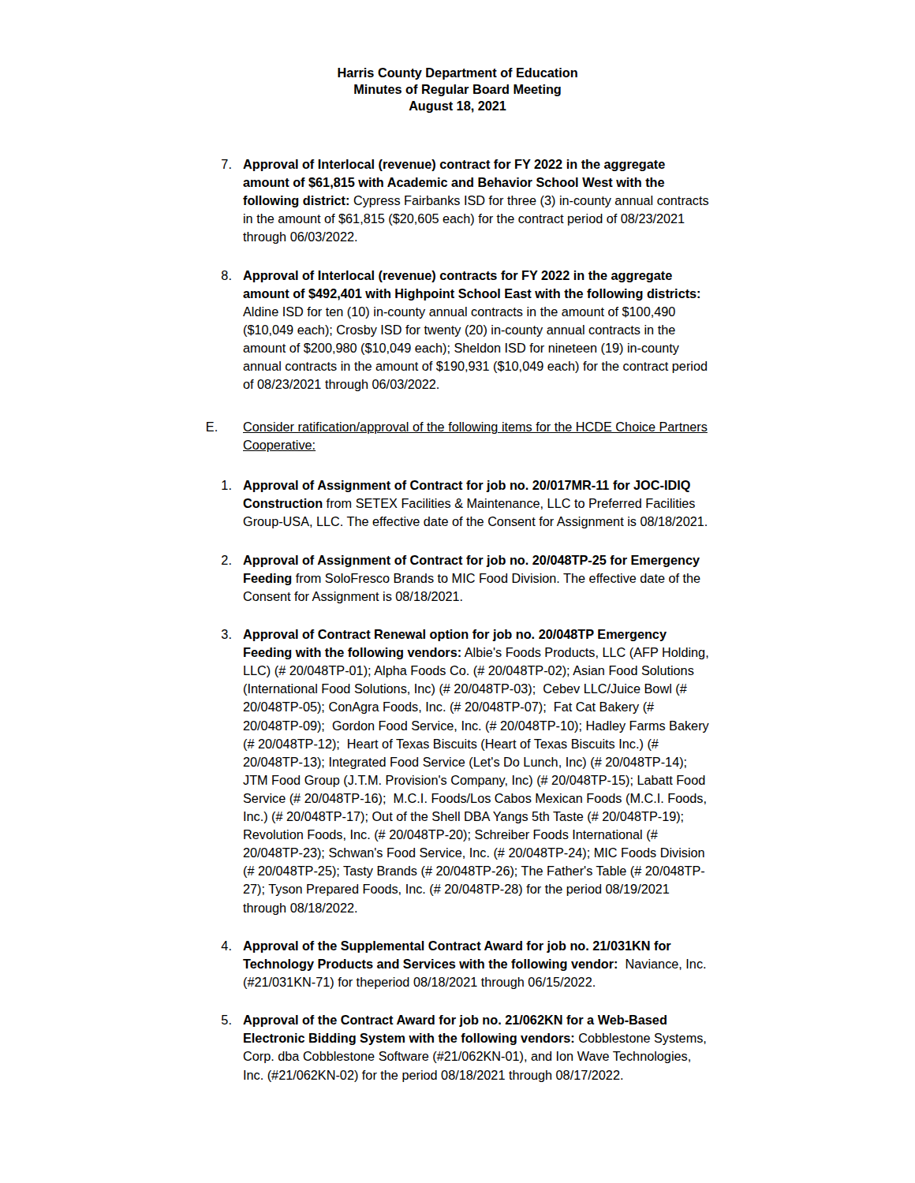Harris County Department of Education
Minutes of Regular Board Meeting
August 18, 2021
7. Approval of Interlocal (revenue) contract for FY 2022 in the aggregate amount of $61,815 with Academic and Behavior School West with the following district: Cypress Fairbanks ISD for three (3) in-county annual contracts in the amount of $61,815 ($20,605 each) for the contract period of 08/23/2021 through 06/03/2022.
8. Approval of Interlocal (revenue) contracts for FY 2022 in the aggregate amount of $492,401 with Highpoint School East with the following districts: Aldine ISD for ten (10) in-county annual contracts in the amount of $100,490 ($10,049 each); Crosby ISD for twenty (20) in-county annual contracts in the amount of $200,980 ($10,049 each); Sheldon ISD for nineteen (19) in-county annual contracts in the amount of $190,931 ($10,049 each) for the contract period of 08/23/2021 through 06/03/2022.
E. Consider ratification/approval of the following items for the HCDE Choice Partners Cooperative:
1. Approval of Assignment of Contract for job no. 20/017MR-11 for JOC-IDIQ Construction from SETEX Facilities & Maintenance, LLC to Preferred Facilities Group-USA, LLC. The effective date of the Consent for Assignment is 08/18/2021.
2. Approval of Assignment of Contract for job no. 20/048TP-25 for Emergency Feeding from SoloFresco Brands to MIC Food Division. The effective date of the Consent for Assignment is 08/18/2021.
3. Approval of Contract Renewal option for job no. 20/048TP Emergency Feeding with the following vendors: Albie's Foods Products, LLC (AFP Holding, LLC) (# 20/048TP-01); Alpha Foods Co. (# 20/048TP-02); Asian Food Solutions (International Food Solutions, Inc) (# 20/048TP-03); Cebev LLC/Juice Bowl (# 20/048TP-05); ConAgra Foods, Inc. (# 20/048TP-07); Fat Cat Bakery (# 20/048TP-09); Gordon Food Service, Inc. (# 20/048TP-10); Hadley Farms Bakery (# 20/048TP-12); Heart of Texas Biscuits (Heart of Texas Biscuits Inc.) (# 20/048TP-13); Integrated Food Service (Let's Do Lunch, Inc) (# 20/048TP-14); JTM Food Group (J.T.M. Provision's Company, Inc) (# 20/048TP-15); Labatt Food Service (# 20/048TP-16); M.C.I. Foods/Los Cabos Mexican Foods (M.C.I. Foods, Inc.) (# 20/048TP-17); Out of the Shell DBA Yangs 5th Taste (# 20/048TP-19); Revolution Foods, Inc. (# 20/048TP-20); Schreiber Foods International (# 20/048TP-23); Schwan's Food Service, Inc. (# 20/048TP-24); MIC Foods Division (# 20/048TP-25); Tasty Brands (# 20/048TP-26); The Father's Table (# 20/048TP-27); Tyson Prepared Foods, Inc. (# 20/048TP-28) for the period 08/19/2021 through 08/18/2022.
4. Approval of the Supplemental Contract Award for job no. 21/031KN for Technology Products and Services with the following vendor: Naviance, Inc. (#21/031KN-71) for theperiod 08/18/2021 through 06/15/2022.
5. Approval of the Contract Award for job no. 21/062KN for a Web-Based Electronic Bidding System with the following vendors: Cobblestone Systems, Corp. dba Cobblestone Software (#21/062KN-01), and Ion Wave Technologies, Inc. (#21/062KN-02) for the period 08/18/2021 through 08/17/2022.